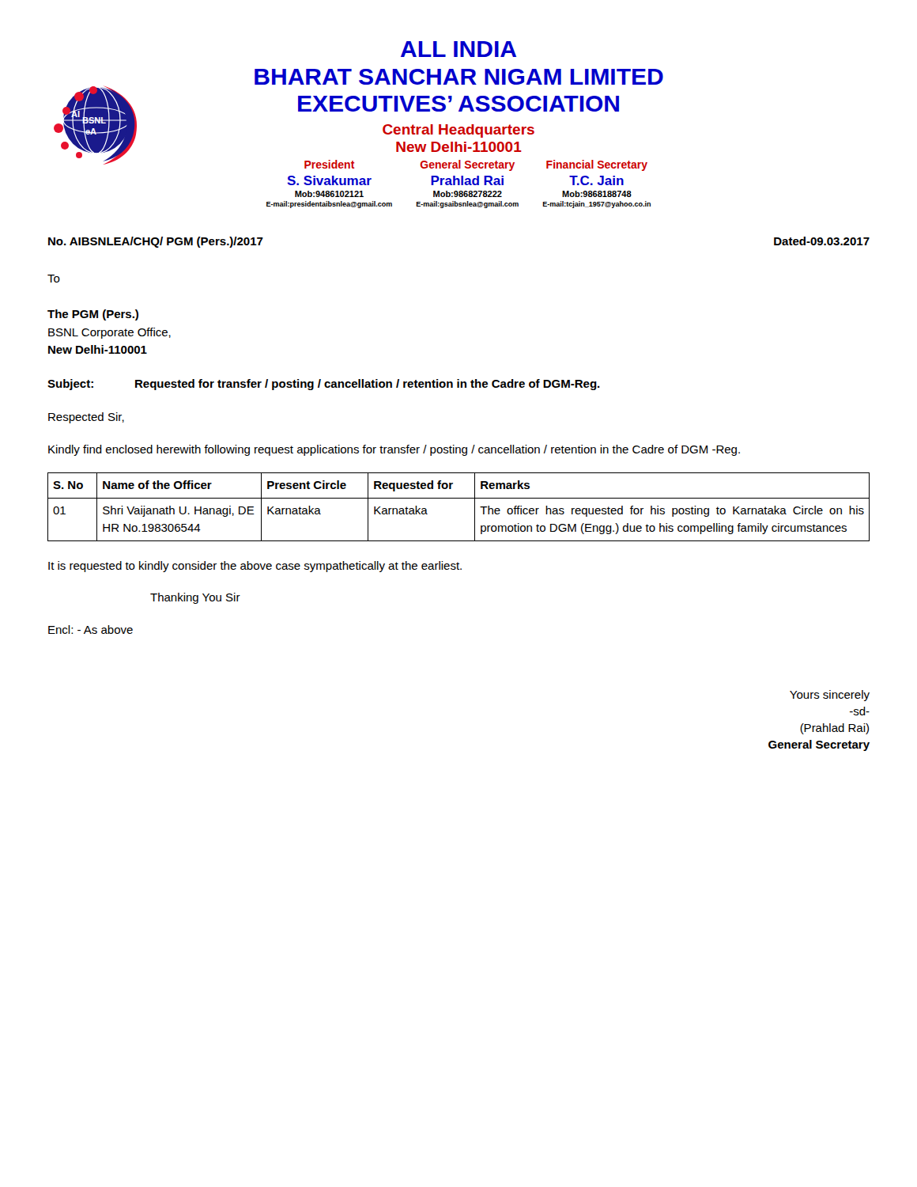AI BSNL eA
ALL INDIA
BHARAT SANCHAR NIGAM LIMITED
EXECUTIVES’ ASSOCIATION
Central Headquarters
New Delhi-110001
President
S. Sivakumar
Mob:9486102121
E-mail:presidentaibsnlea@gmail.com
General Secretary
Prahlad Rai
Mob:9868278222
E-mail:gsaibsnlea@gmail.com
Financial Secretary
T.C. Jain
Mob:9868188748
E-mail:tcjain_1957@yahoo.co.in
No. AIBSNLEA/CHQ/ PGM (Pers.)/2017
Dated-09.03.2017
To
The PGM (Pers.)
BSNL Corporate Office,
New Delhi-110001
Subject:
Requested for transfer / posting / cancellation / retention in the Cadre of DGM-Reg.
Respected Sir,
Kindly find enclosed herewith following request applications for transfer / posting / cancellation / retention in the Cadre of DGM -Reg.
| S. No | Name of the Officer | Present Circle | Requested for | Remarks |
| --- | --- | --- | --- | --- |
| 01 | Shri Vaijanath U. Hanagi, DE HR No.198306544 | Karnataka | Karnataka | The officer has requested for his posting to Karnataka Circle on his promotion to DGM (Engg.) due to his compelling family circumstances |
It is requested to kindly consider the above case sympathetically at the earliest.
Thanking You Sir
Encl: - As above
Yours sincerely
-sd-
(Prahlad Rai)
General Secretary